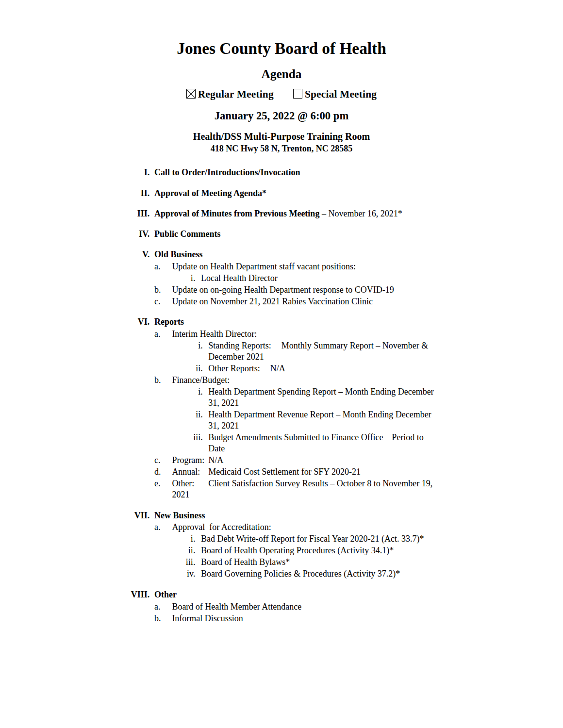Jones County Board of Health
Agenda
Regular Meeting Special Meeting
January 25, 2022 @ 6:00 pm
Health/DSS Multi-Purpose Training Room
418 NC Hwy 58 N, Trenton, NC 28585
Call to Order/Introductions/Invocation
Approval of Meeting Agenda*
Approval of Minutes from Previous Meeting – November 16, 2021*
Public Comments
Old Business
Update on Health Department staff vacant positions:
Local Health Director
Update on on-going Health Department response to COVID-19
Update on November 21, 2021 Rabies Vaccination Clinic
Reports
Interim Health Director:
Standing Reports: Monthly Summary Report – November & December 2021
Other Reports: N/A
Finance/Budget:
Health Department Spending Report – Month Ending December 31, 2021
Health Department Revenue Report – Month Ending December 31, 2021
Budget Amendments Submitted to Finance Office – Period to Date
Program: N/A
Annual: Medicaid Cost Settlement for SFY 2020-21
Other: Client Satisfaction Survey Results – October 8 to November 19, 2021
New Business
Approval for Accreditation:
Bad Debt Write-off Report for Fiscal Year 2020-21 (Act. 33.7)*
Board of Health Operating Procedures (Activity 34.1)*
Board of Health Bylaws*
Board Governing Policies & Procedures (Activity 37.2)*
Other
Board of Health Member Attendance
Informal Discussion